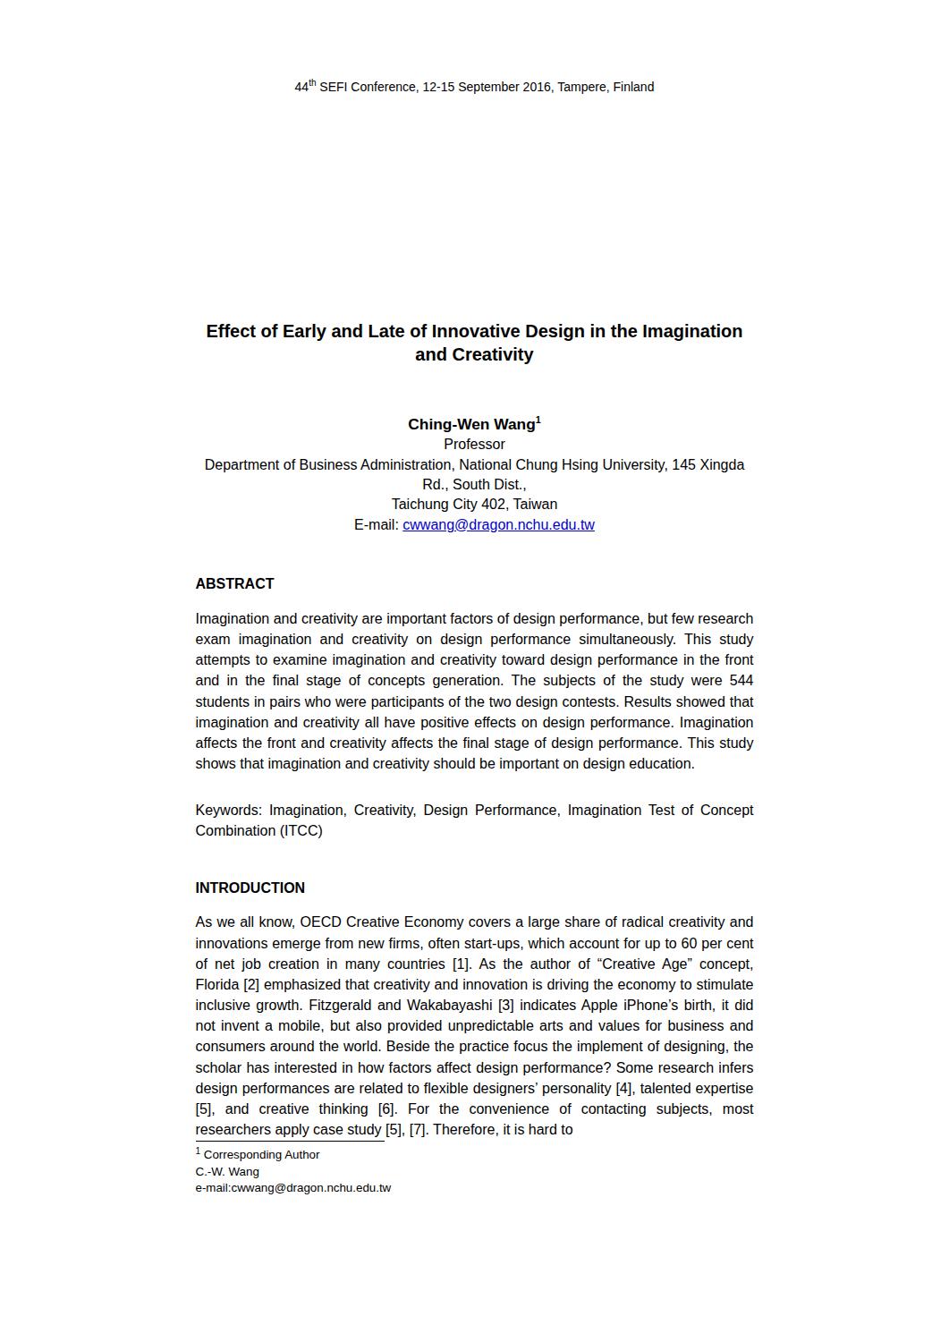44th SEFI Conference, 12-15 September 2016, Tampere, Finland
Effect of Early and Late of Innovative Design in the Imagination and Creativity
Ching-Wen Wang1
Professor
Department of Business Administration, National Chung Hsing University, 145 Xingda Rd., South Dist.,
Taichung City 402, Taiwan
E-mail: cwwang@dragon.nchu.edu.tw
ABSTRACT
Imagination and creativity are important factors of design performance, but few research exam imagination and creativity on design performance simultaneously. This study attempts to examine imagination and creativity toward design performance in the front and in the final stage of concepts generation. The subjects of the study were 544 students in pairs who were participants of the two design contests. Results showed that imagination and creativity all have positive effects on design performance. Imagination affects the front and creativity affects the final stage of design performance. This study shows that imagination and creativity should be important on design education.
Keywords: Imagination, Creativity, Design Performance, Imagination Test of Concept Combination (ITCC)
INTRODUCTION
As we all know, OECD Creative Economy covers a large share of radical creativity and innovations emerge from new firms, often start-ups, which account for up to 60 per cent of net job creation in many countries [1]. As the author of “Creative Age” concept, Florida [2] emphasized that creativity and innovation is driving the economy to stimulate inclusive growth. Fitzgerald and Wakabayashi [3] indicates Apple iPhone’s birth, it did not invent a mobile, but also provided unpredictable arts and values for business and consumers around the world. Beside the practice focus the implement of designing, the scholar has interested in how factors affect design performance? Some research infers design performances are related to flexible designers’ personality [4], talented expertise [5], and creative thinking [6]. For the convenience of contacting subjects, most researchers apply case study [5], [7]. Therefore, it is hard to
1 Corresponding Author
C.-W. Wang
e-mail:cwwang@dragon.nchu.edu.tw